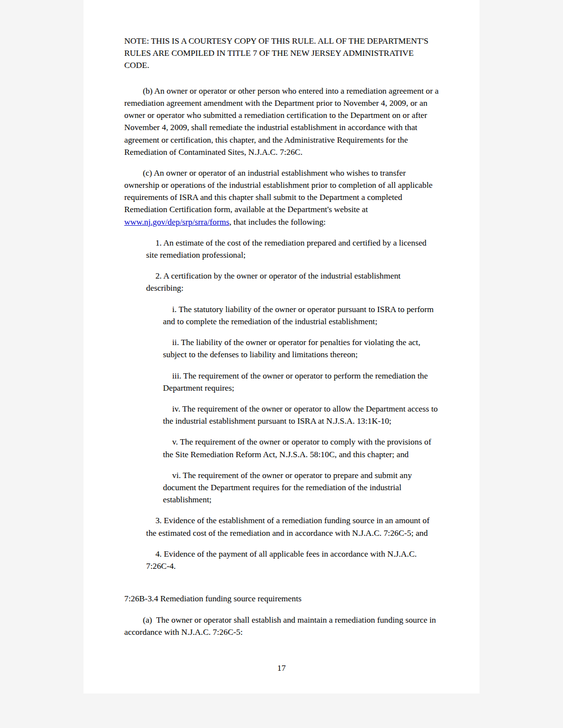NOTE: THIS IS A COURTESY COPY OF THIS RULE. ALL OF THE DEPARTMENT'S RULES ARE COMPILED IN TITLE 7 OF THE NEW JERSEY ADMINISTRATIVE CODE.
(b) An owner or operator or other person who entered into a remediation agreement or a remediation agreement amendment with the Department prior to November 4, 2009, or an owner or operator who submitted a remediation certification to the Department on or after November 4, 2009, shall remediate the industrial establishment in accordance with that agreement or certification, this chapter, and the Administrative Requirements for the Remediation of Contaminated Sites, N.J.A.C. 7:26C.
(c) An owner or operator of an industrial establishment who wishes to transfer ownership or operations of the industrial establishment prior to completion of all applicable requirements of ISRA and this chapter shall submit to the Department a completed Remediation Certification form, available at the Department's website at www.nj.gov/dep/srp/srra/forms, that includes the following:
1. An estimate of the cost of the remediation prepared and certified by a licensed site remediation professional;
2. A certification by the owner or operator of the industrial establishment describing:
i. The statutory liability of the owner or operator pursuant to ISRA to perform and to complete the remediation of the industrial establishment;
ii. The liability of the owner or operator for penalties for violating the act, subject to the defenses to liability and limitations thereon;
iii. The requirement of the owner or operator to perform the remediation the Department requires;
iv. The requirement of the owner or operator to allow the Department access to the industrial establishment pursuant to ISRA at N.J.S.A. 13:1K-10;
v. The requirement of the owner or operator to comply with the provisions of the Site Remediation Reform Act, N.J.S.A. 58:10C, and this chapter; and
vi. The requirement of the owner or operator to prepare and submit any document the Department requires for the remediation of the industrial establishment;
3. Evidence of the establishment of a remediation funding source in an amount of the estimated cost of the remediation and in accordance with N.J.A.C. 7:26C-5; and
4. Evidence of the payment of all applicable fees in accordance with N.J.A.C. 7:26C-4.
7:26B-3.4 Remediation funding source requirements
(a) The owner or operator shall establish and maintain a remediation funding source in accordance with N.J.A.C. 7:26C-5:
17